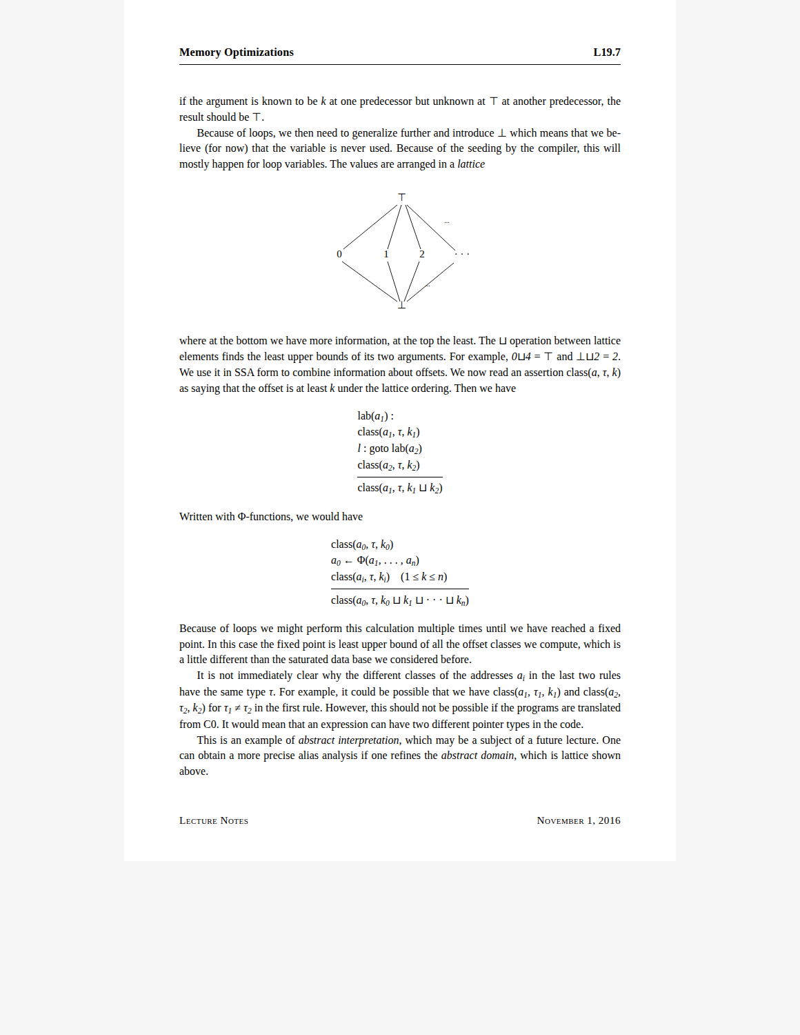Memory Optimizations L19.7
if the argument is known to be k at one predecessor but unknown at ⊤ at another predecessor, the result should be ⊤.
Because of loops, we then need to generalize further and introduce ⊥ which means that we believe (for now) that the variable is never used. Because of the seeding by the compiler, this will mostly happen for loop variables. The values are arranged in a lattice
⊤ ⊥ 0 1 2 · · · ... ...
where at the bottom we have more information, at the top the least. The ⊔ operation between lattice elements finds the least upper bounds of its two arguments. For example, 0⊔4 = ⊤ and ⊥⊔2 = 2. We use it in SSA form to combine information about offsets. We now read an assertion class(a, τ, k) as saying that the offset is at least k under the lattice ordering. Then we have
lab(a1) : class(a1, τ, k1) l : goto lab(a2) class(a2, τ, k2) class(a1, τ, k1 ⊔ k2)
Written with Φ-functions, we would have
class(a0, τ, k0) a0 ← Φ(a1, . . . , an) class(ai, τ, ki) (1 ≤ k ≤ n) class(a0, τ, k0 ⊔ k1 ⊔ · · · ⊔ kn)
Because of loops we might perform this calculation multiple times until we have reached a fixed point. In this case the fixed point is least upper bound of all the offset classes we compute, which is a little different than the saturated data base we considered before.
It is not immediately clear why the different classes of the addresses ai in the last two rules have the same type τ. For example, it could be possible that we have class(a1, τ1, k1) and class(a2, τ2, k2) for τ1 ≠ τ2 in the first rule. However, this should not be possible if the programs are translated from C0. It would mean that an expression can have two different pointer types in the code.
This is an example of abstract interpretation, which may be a subject of a future lecture. One can obtain a more precise alias analysis if one refines the abstract domain, which is lattice shown above.
Lecture Notes November 1, 2016